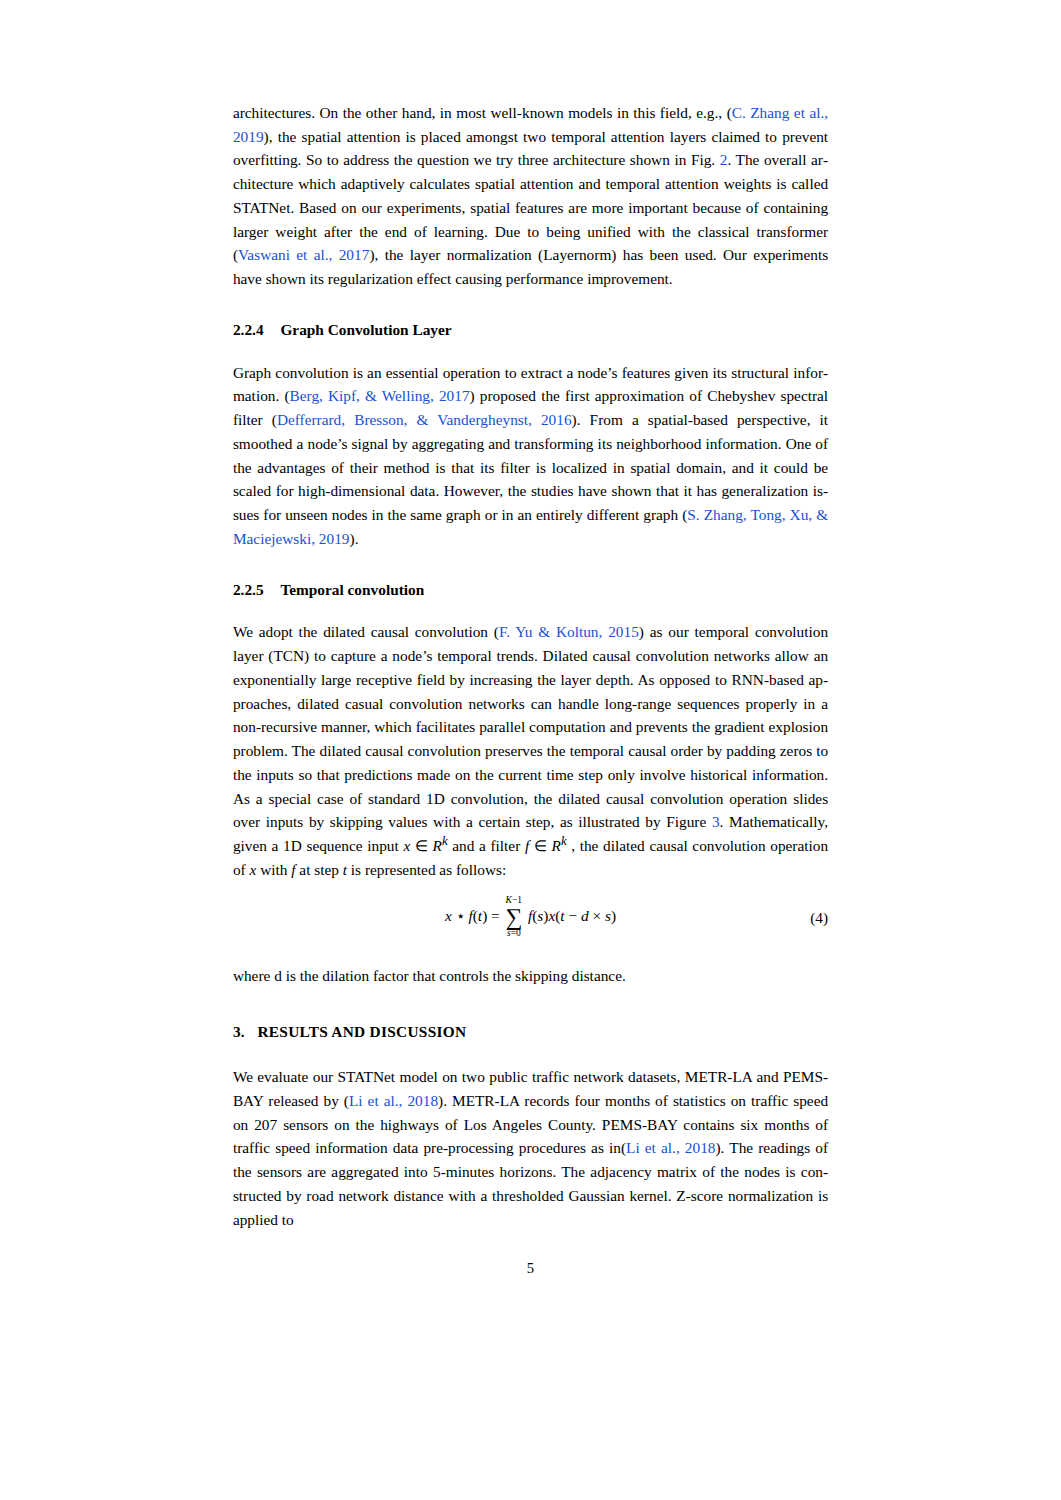architectures. On the other hand, in most well-known models in this field, e.g., (C. Zhang et al., 2019), the spatial attention is placed amongst two temporal attention layers claimed to prevent overfitting. So to address the question we try three architecture shown in Fig. 2. The overall architecture which adaptively calculates spatial attention and temporal attention weights is called STATNet. Based on our experiments, spatial features are more important because of containing larger weight after the end of learning. Due to being unified with the classical transformer (Vaswani et al., 2017), the layer normalization (Layernorm) has been used. Our experiments have shown its regularization effect causing performance improvement.
2.2.4 Graph Convolution Layer
Graph convolution is an essential operation to extract a node’s features given its structural information. (Berg, Kipf, & Welling, 2017) proposed the first approximation of Chebyshev spectral filter (Defferrard, Bresson, & Vandergheynst, 2016). From a spatial-based perspective, it smoothed a node’s signal by aggregating and transforming its neighborhood information. One of the advantages of their method is that its filter is localized in spatial domain, and it could be scaled for high-dimensional data. However, the studies have shown that it has generalization issues for unseen nodes in the same graph or in an entirely different graph (S. Zhang, Tong, Xu, & Maciejewski, 2019).
2.2.5 Temporal convolution
We adopt the dilated causal convolution (F. Yu & Koltun, 2015) as our temporal convolution layer (TCN) to capture a node’s temporal trends. Dilated causal convolution networks allow an exponentially large receptive field by increasing the layer depth. As opposed to RNN-based approaches, dilated casual convolution networks can handle long-range sequences properly in a non-recursive manner, which facilitates parallel computation and prevents the gradient explosion problem. The dilated causal convolution preserves the temporal causal order by padding zeros to the inputs so that predictions made on the current time step only involve historical information. As a special case of standard 1D convolution, the dilated causal convolution operation slides over inputs by skipping values with a certain step, as illustrated by Figure 3. Mathematically, given a 1D sequence input x ∈ Rk and a filter f ∈ Rk , the dilated causal convolution operation of x with f at step t is represented as follows:
x ⋆ f(t) = K−1 ∑ s=0 f(s)x(t − d × s) (4)
where d is the dilation factor that controls the skipping distance.
3. RESULTS AND DISCUSSION
We evaluate our STATNet model on two public traffic network datasets, METR-LA and PEMS-BAY released by (Li et al., 2018). METR-LA records four months of statistics on traffic speed on 207 sensors on the highways of Los Angeles County. PEMS-BAY contains six months of traffic speed information data pre-processing procedures as in(Li et al., 2018). The readings of the sensors are aggregated into 5-minutes horizons. The adjacency matrix of the nodes is constructed by road network distance with a thresholded Gaussian kernel. Z-score normalization is applied to
5